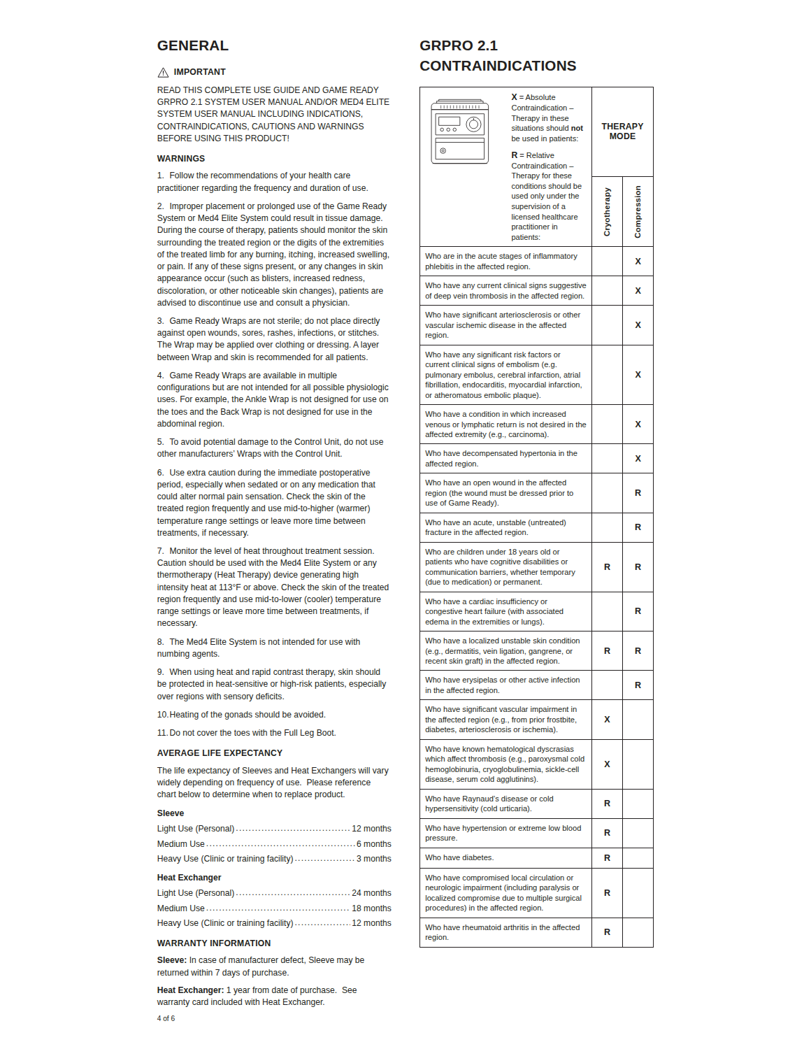General
IMPORTANT
READ THIS COMPLETE USE GUIDE AND GAME READY GRPRO 2.1 SYSTEM USER MANUAL AND/OR MED4 ELITE SYSTEM USER MANUAL INCLUDING INDICATIONS, CONTRAINDICATIONS, CAUTIONS AND WARNINGS BEFORE USING THIS PRODUCT!
Warnings
1. Follow the recommendations of your health care practitioner regarding the frequency and duration of use.
2. Improper placement or prolonged use of the Game Ready System or Med4 Elite System could result in tissue damage. During the course of therapy, patients should monitor the skin surrounding the treated region or the digits of the extremities of the treated limb for any burning, itching, increased swelling, or pain. If any of these signs present, or any changes in skin appearance occur (such as blisters, increased redness, discoloration, or other noticeable skin changes), patients are advised to discontinue use and consult a physician.
3. Game Ready Wraps are not sterile; do not place directly against open wounds, sores, rashes, infections, or stitches. The Wrap may be applied over clothing or dressing. A layer between Wrap and skin is recommended for all patients.
4. Game Ready Wraps are available in multiple configurations but are not intended for all possible physiologic uses. For example, the Ankle Wrap is not designed for use on the toes and the Back Wrap is not designed for use in the abdominal region.
5. To avoid potential damage to the Control Unit, do not use other manufacturers’ Wraps with the Control Unit.
6. Use extra caution during the immediate postoperative period, especially when sedated or on any medication that could alter normal pain sensation. Check the skin of the treated region frequently and use mid-to-higher (warmer) temperature range settings or leave more time between treatments, if necessary.
7. Monitor the level of heat throughout treatment session. Caution should be used with the Med4 Elite System or any thermotherapy (Heat Therapy) device generating high intensity heat at 113°F or above. Check the skin of the treated region frequently and use mid-to-lower (cooler) temperature range settings or leave more time between treatments, if necessary.
8. The Med4 Elite System is not intended for use with numbing agents.
9. When using heat and rapid contrast therapy, skin should be protected in heat-sensitive or high-risk patients, especially over regions with sensory deficits.
10. Heating of the gonads should be avoided.
11. Do not cover the toes with the Full Leg Boot.
Average Life Expectancy
The life expectancy of Sleeves and Heat Exchangers will vary widely depending on frequency of use. Please reference chart below to determine when to replace product.
Sleeve
Light Use (Personal)..................................................................................................... 12 months
Medium Use..................................................................................................... 6 months
Heavy Use (Clinic or training facility)..................................................................................................... 3 months
Heat Exchanger
Light Use (Personal)..................................................................................................... 24 months
Medium Use..................................................................................................... 18 months
Heavy Use (Clinic or training facility)..................................................................................................... 12 months
Warranty Information
Sleeve: In case of manufacturer defect, Sleeve may be returned within 7 days of purchase.
Heat Exchanger: 1 year from date of purchase. See warranty card included with Heat Exchanger.
GRPro 2.1 Contraindications
| X = Absolute Contraindication – Therapy in these situations should not be used in patients: R = Relative Contraindication – Therapy for these conditions should be used only under the supervision of a licensed healthcare practitioner in patients: | THERAPY MODE |
| --- | --- |
| Cryotherapy | Compression |
| Who are in the acute stages of inflammatory phlebitis in the affected region. | | X |
| Who have any current clinical signs suggestive of deep vein thrombosis in the affected region. | | X |
| Who have significant arteriosclerosis or other vascular ischemic disease in the affected region. | | X |
| Who have any significant risk factors or current clinical signs of embolism (e.g. pulmonary embolus, cerebral infarction, atrial fibrillation, endocarditis, myocardial infarction, or atheromatous embolic plaque). | | X |
| Who have a condition in which increased venous or lymphatic return is not desired in the affected extremity (e.g., carcinoma). | | X |
| Who have decompensated hypertonia in the affected region. | | X |
| Who have an open wound in the affected region (the wound must be dressed prior to use of Game Ready). | | R |
| Who have an acute, unstable (untreated) fracture in the affected region. | | R |
| Who are children under 18 years old or patients who have cognitive disabilities or communication barriers, whether temporary (due to medication) or permanent. | R | R |
| Who have a cardiac insufficiency or congestive heart failure (with associated edema in the extremities or lungs). | | R |
| Who have a localized unstable skin condition (e.g., dermatitis, vein ligation, gangrene, or recent skin graft) in the affected region. | R | R |
| Who have erysipelas or other active infection in the affected region. | | R |
| Who have significant vascular impairment in the affected region (e.g., from prior frostbite, diabetes, arteriosclerosis or ischemia). | X | |
| Who have known hematological dyscrasias which affect thrombosis (e.g., paroxysmal cold hemoglobinuria, cryoglobulinemia, sickle-cell disease, serum cold agglutinins). | X | |
| Who have Raynaud’s disease or cold hypersensitivity (cold urticaria). | R | |
| Who have hypertension or extreme low blood pressure. | R | |
| Who have diabetes. | R | |
| Who have compromised local circulation or neurologic impairment (including paralysis or localized compromise due to multiple surgical procedures) in the affected region. | R | |
| Who have rheumatoid arthritis in the affected region. | R | |
4 of 6